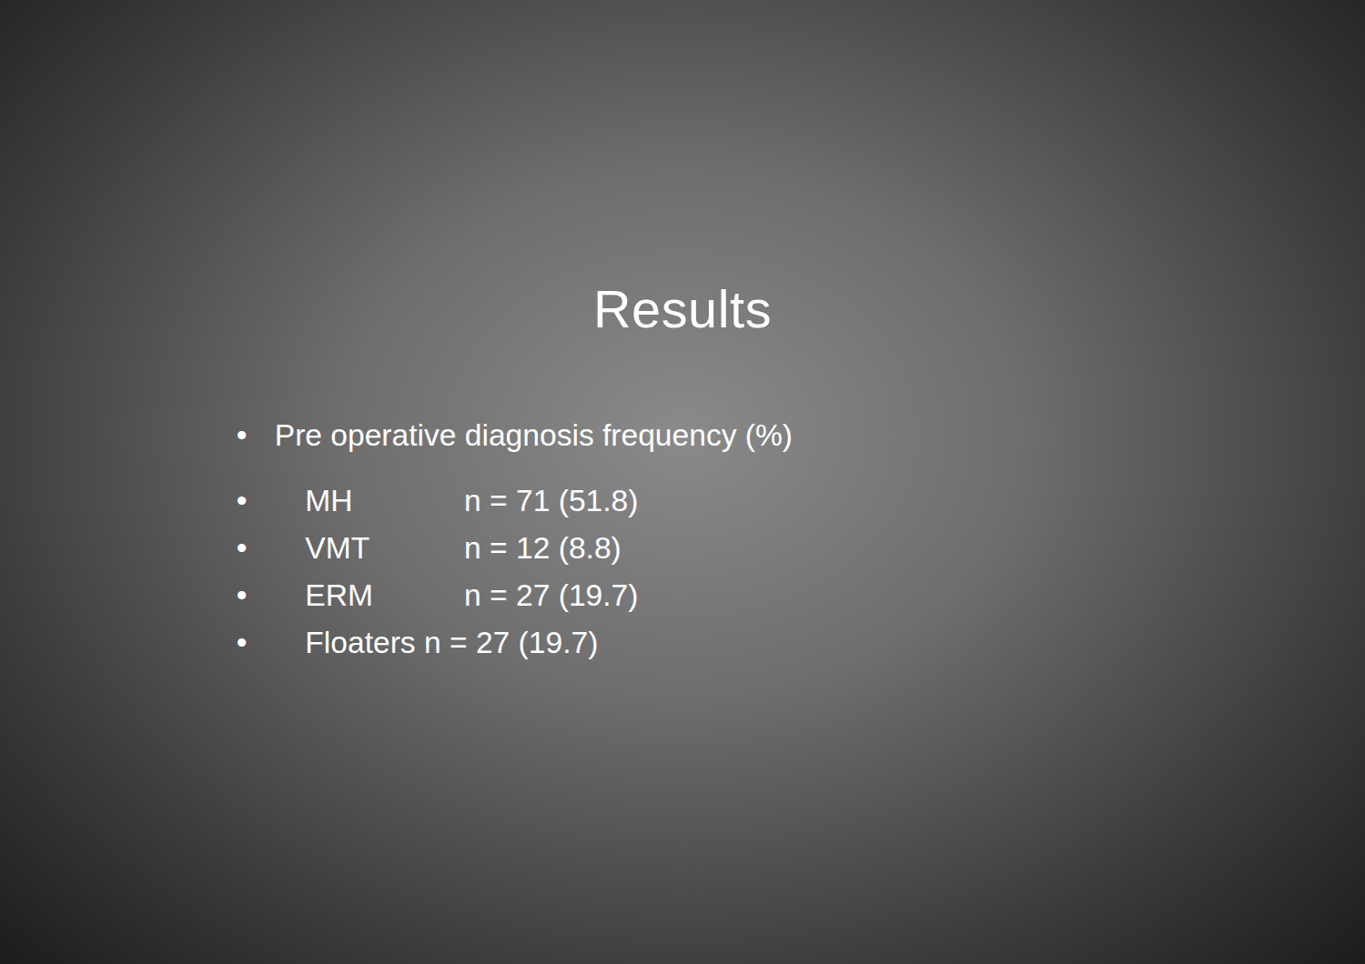Results
Pre operative diagnosis frequency (%)
MHn = 71 (51.8)
VMTn = 12 (8.8)
ERMn = 27 (19.7)
Floaters n = 27 (19.7)